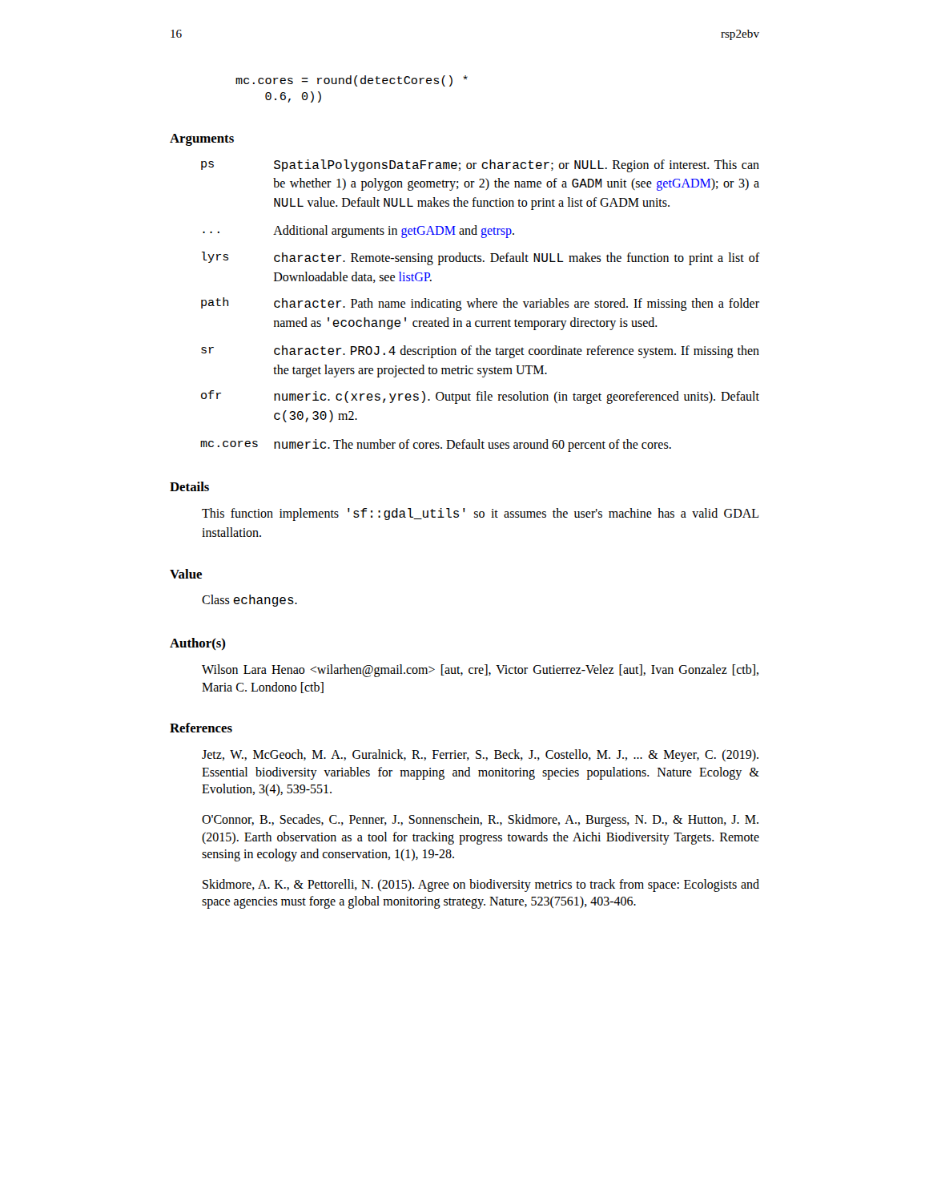16 rsp2ebv
    mc.cores = round(detectCores() *
        0.6, 0))
Arguments
ps
SpatialPolygonsDataFrame; or character; or NULL. Region of interest. This can be whether 1) a polygon geometry; or 2) the name of a GADM unit (see getGADM); or 3) a NULL value. Default NULL makes the function to print a list of GADM units.
...
Additional arguments in getGADM and getrsp.
lyrs
character. Remote-sensing products. Default NULL makes the function to print a list of Downloadable data, see listGP.
path
character. Path name indicating where the variables are stored. If missing then a folder named as 'ecochange' created in a current temporary directory is used.
sr
character. PROJ.4 description of the target coordinate reference system. If missing then the target layers are projected to metric system UTM.
ofr
numeric. c(xres,yres). Output file resolution (in target georeferenced units). Default c(30,30) m2.
mc.cores
numeric. The number of cores. Default uses around 60 percent of the cores.
Details
This function implements 'sf::gdal_utils' so it assumes the user's machine has a valid GDAL installation.
Value
Class echanges.
Author(s)
Wilson Lara Henao <wilarhen@gmail.com> [aut, cre], Victor Gutierrez-Velez [aut], Ivan Gonzalez [ctb], Maria C. Londono [ctb]
References
Jetz, W., McGeoch, M. A., Guralnick, R., Ferrier, S., Beck, J., Costello, M. J., ... & Meyer, C. (2019). Essential biodiversity variables for mapping and monitoring species populations. Nature Ecology & Evolution, 3(4), 539-551.
O'Connor, B., Secades, C., Penner, J., Sonnenschein, R., Skidmore, A., Burgess, N. D., & Hutton, J. M. (2015). Earth observation as a tool for tracking progress towards the Aichi Biodiversity Targets. Remote sensing in ecology and conservation, 1(1), 19-28.
Skidmore, A. K., & Pettorelli, N. (2015). Agree on biodiversity metrics to track from space: Ecologists and space agencies must forge a global monitoring strategy. Nature, 523(7561), 403-406.